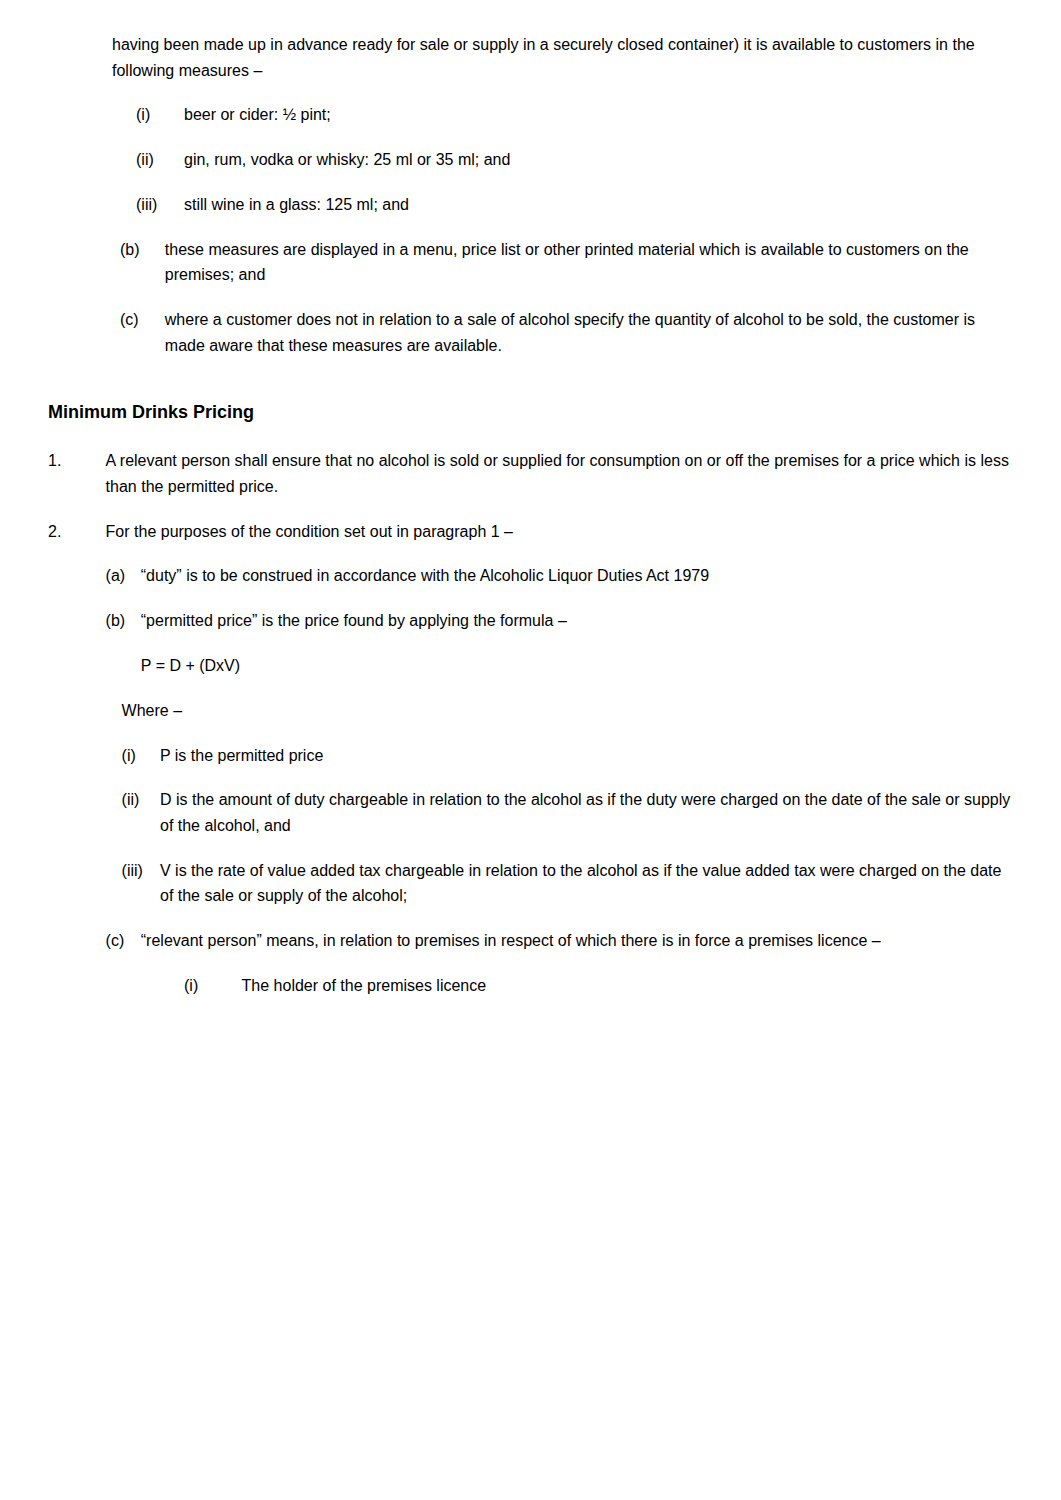having been made up in advance ready for sale or supply in a securely closed container) it is available to customers in the following measures –
(i) beer or cider: ½ pint;
(ii) gin, rum, vodka or whisky: 25 ml or 35 ml; and
(iii) still wine in a glass: 125 ml; and
(b) these measures are displayed in a menu, price list or other printed material which is available to customers on the premises; and
(c) where a customer does not in relation to a sale of alcohol specify the quantity of alcohol to be sold, the customer is made aware that these measures are available.
Minimum Drinks Pricing
1. A relevant person shall ensure that no alcohol is sold or supplied for consumption on or off the premises for a price which is less than the permitted price.
2. For the purposes of the condition set out in paragraph 1 –
(a) “duty” is to be construed in accordance with the Alcoholic Liquor Duties Act 1979
(b) “permitted price” is the price found by applying the formula –
P = D + (DxV)
Where –
(i) P is the permitted price
(ii) D is the amount of duty chargeable in relation to the alcohol as if the duty were charged on the date of the sale or supply of the alcohol, and
(iii) V is the rate of value added tax chargeable in relation to the alcohol as if the value added tax were charged on the date of the sale or supply of the alcohol;
(c) “relevant person” means, in relation to premises in respect of which there is in force a premises licence –
(i) The holder of the premises licence